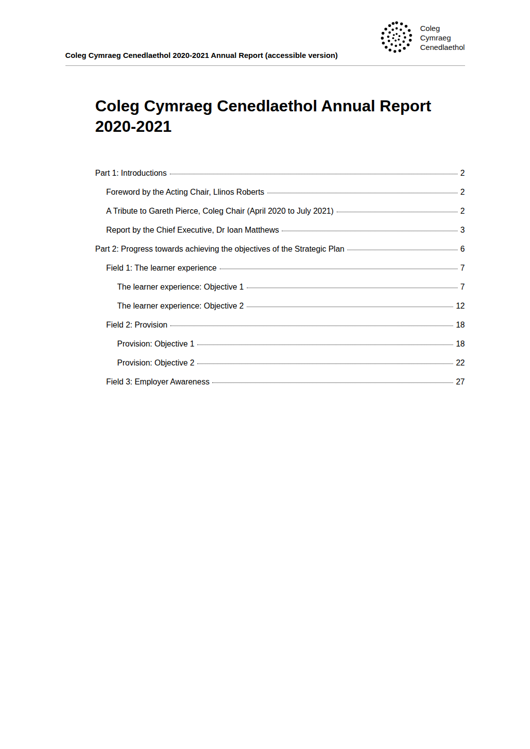Coleg Cymraeg Cenedlaethol 2020-2021 Annual Report (accessible version)
Coleg
Cymraeg
Cenedlaethol
Coleg Cymraeg Cenedlaethol Annual Report 2020-2021
Part 1: Introductions 2
Foreword by the Acting Chair, Llinos Roberts 2
A Tribute to Gareth Pierce, Coleg Chair (April 2020 to July 2021) 2
Report by the Chief Executive, Dr Ioan Matthews 3
Part 2: Progress towards achieving the objectives of the Strategic Plan 6
Field 1: The learner experience 7
The learner experience: Objective 1 7
The learner experience: Objective 2 12
Field 2: Provision 18
Provision: Objective 1 18
Provision: Objective 2 22
Field 3: Employer Awareness 27